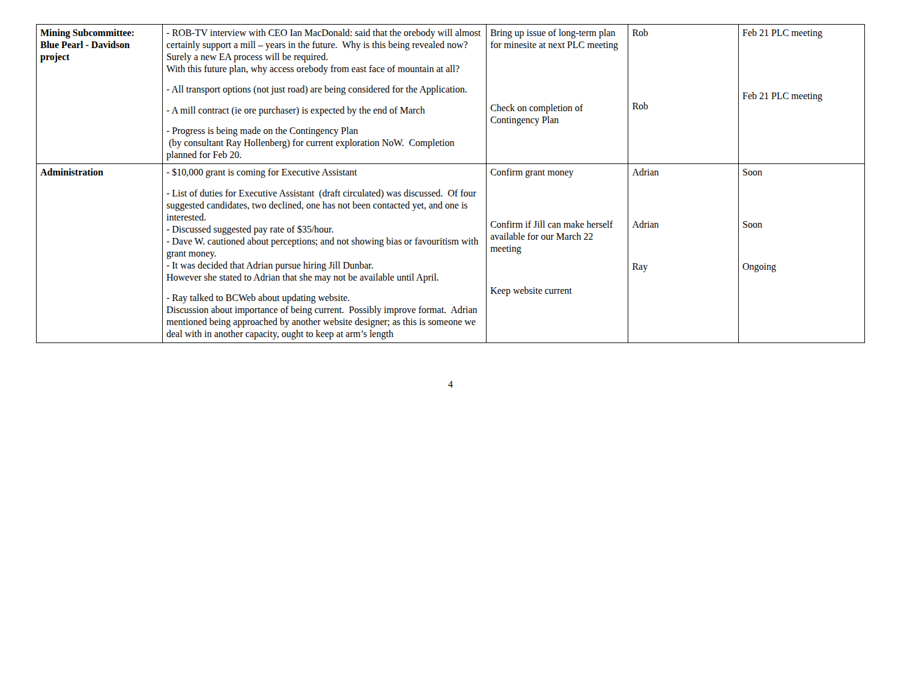| Mining Subcommittee: Blue Pearl - Davidson project | - ROB-TV interview with CEO Ian MacDonald: said that the orebody will almost certainly support a mill – years in the future. Why is this being revealed now? Surely a new EA process will be required. With this future plan, why access orebody from east face of mountain at all? - All transport options (not just road) are being considered for the Application. - A mill contract (ie ore purchaser) is expected by the end of March - Progress is being made on the Contingency Plan (by consultant Ray Hollenberg) for current exploration NoW. Completion planned for Feb 20. | Bring up issue of long-term plan for minesite at next PLC meeting Check on completion of Contingency Plan | Rob Rob | Feb 21 PLC meeting Feb 21 PLC meeting |
| Administration | - $10,000 grant is coming for Executive Assistant - List of duties for Executive Assistant (draft circulated) was discussed. Of four suggested candidates, two declined, one has not been contacted yet, and one is interested. - Discussed suggested pay rate of $35/hour. - Dave W. cautioned about perceptions; and not showing bias or favouritism with grant money. - It was decided that Adrian pursue hiring Jill Dunbar. However she stated to Adrian that she may not be available until April. - Ray talked to BCWeb about updating website. Discussion about importance of being current. Possibly improve format. Adrian mentioned being approached by another website designer; as this is someone we deal with in another capacity, ought to keep at arm’s length | Confirm grant money Confirm if Jill can make herself available for our March 22 meeting Keep website current | Adrian Adrian Ray | Soon Soon Ongoing |
4